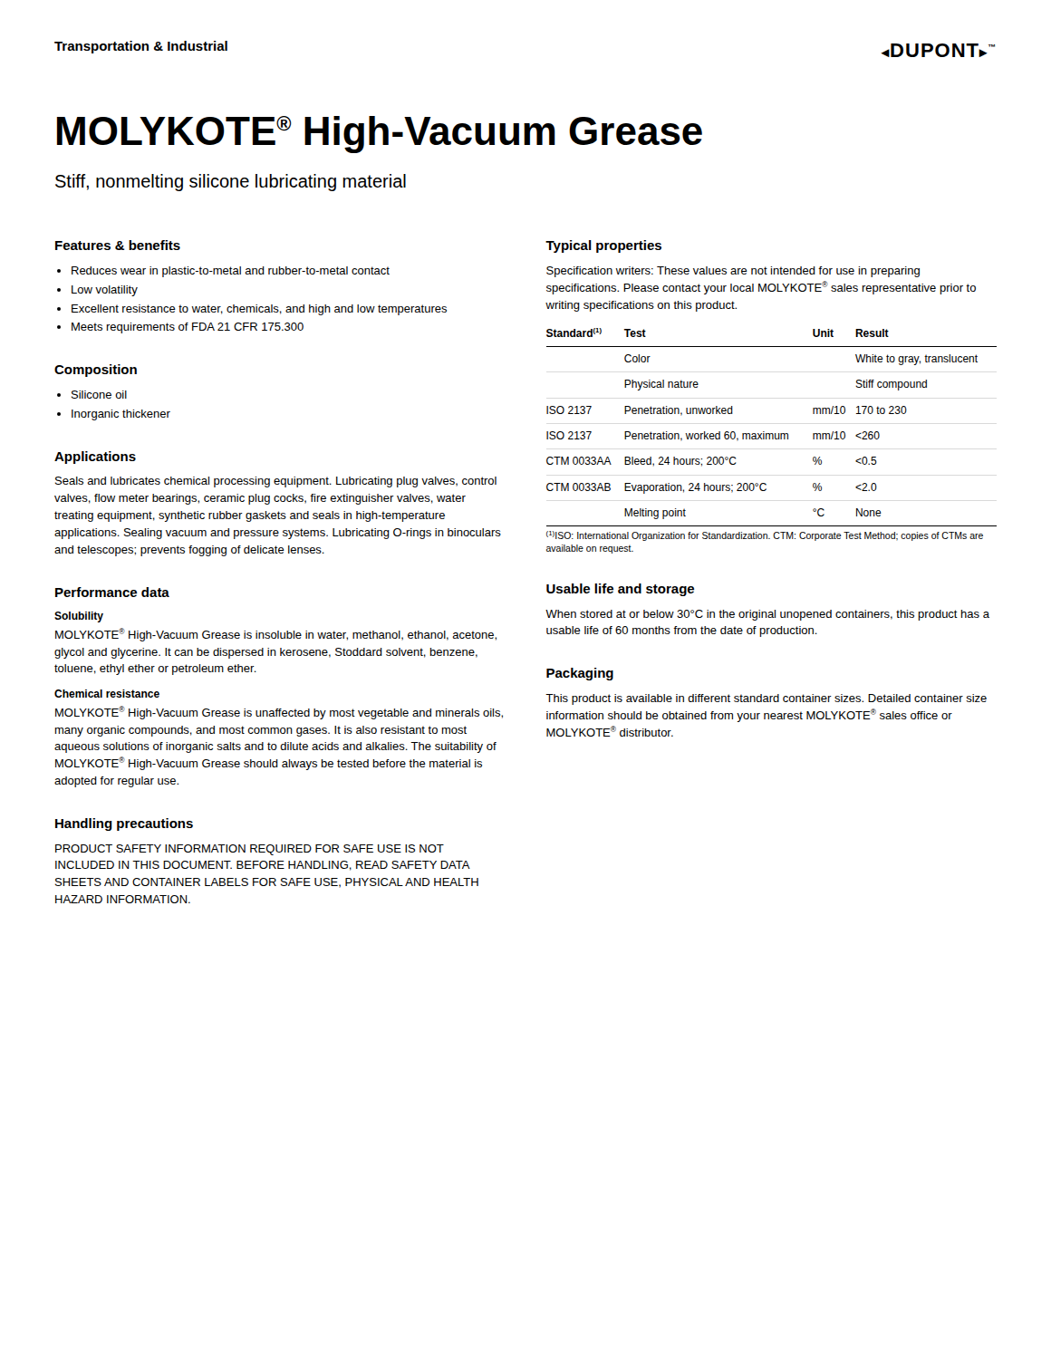Transportation & Industrial
◂DUPONT▸™
MOLYKOTE® High-Vacuum Grease
Stiff, nonmelting silicone lubricating material
Features & benefits
Reduces wear in plastic-to-metal and rubber-to-metal contact
Low volatility
Excellent resistance to water, chemicals, and high and low temperatures
Meets requirements of FDA 21 CFR 175.300
Composition
Silicone oil
Inorganic thickener
Applications
Seals and lubricates chemical processing equipment. Lubricating plug valves, control valves, flow meter bearings, ceramic plug cocks, fire extinguisher valves, water treating equipment, synthetic rubber gaskets and seals in high-temperature applications. Sealing vacuum and pressure systems. Lubricating O-rings in binoculars and telescopes; prevents fogging of delicate lenses.
Performance data
Solubility
MOLYKOTE® High-Vacuum Grease is insoluble in water, methanol, ethanol, acetone, glycol and glycerine. It can be dispersed in kerosene, Stoddard solvent, benzene, toluene, ethyl ether or petroleum ether.
Chemical resistance
MOLYKOTE® High-Vacuum Grease is unaffected by most vegetable and minerals oils, many organic compounds, and most common gases. It is also resistant to most aqueous solutions of inorganic salts and to dilute acids and alkalies. The suitability of MOLYKOTE® High-Vacuum Grease should always be tested before the material is adopted for regular use.
Handling precautions
PRODUCT SAFETY INFORMATION REQUIRED FOR SAFE USE IS NOT INCLUDED IN THIS DOCUMENT. BEFORE HANDLING, READ SAFETY DATA SHEETS AND CONTAINER LABELS FOR SAFE USE, PHYSICAL AND HEALTH HAZARD INFORMATION.
Typical properties
Specification writers: These values are not intended for use in preparing specifications. Please contact your local MOLYKOTE® sales representative prior to writing specifications on this product.
| Standard (1) | Test | Unit | Result |
| --- | --- | --- | --- |
| | Color | | White to gray, translucent |
| | Physical nature | | Stiff compound |
| ISO 2137 | Penetration, unworked | mm/10 | 170 to 230 |
| ISO 2137 | Penetration, worked 60, maximum | mm/10 | <260 |
| CTM 0033AA | Bleed, 24 hours; 200°C | % | <0.5 |
| CTM 0033AB | Evaporation, 24 hours; 200°C | % | <2.0 |
| | Melting point | °C | None |
(1)ISO: International Organization for Standardization. CTM: Corporate Test Method; copies of CTMs are available on request.
Usable life and storage
When stored at or below 30°C in the original unopened containers, this product has a usable life of 60 months from the date of production.
Packaging
This product is available in different standard container sizes. Detailed container size information should be obtained from your nearest MOLYKOTE® sales office or MOLYKOTE® distributor.